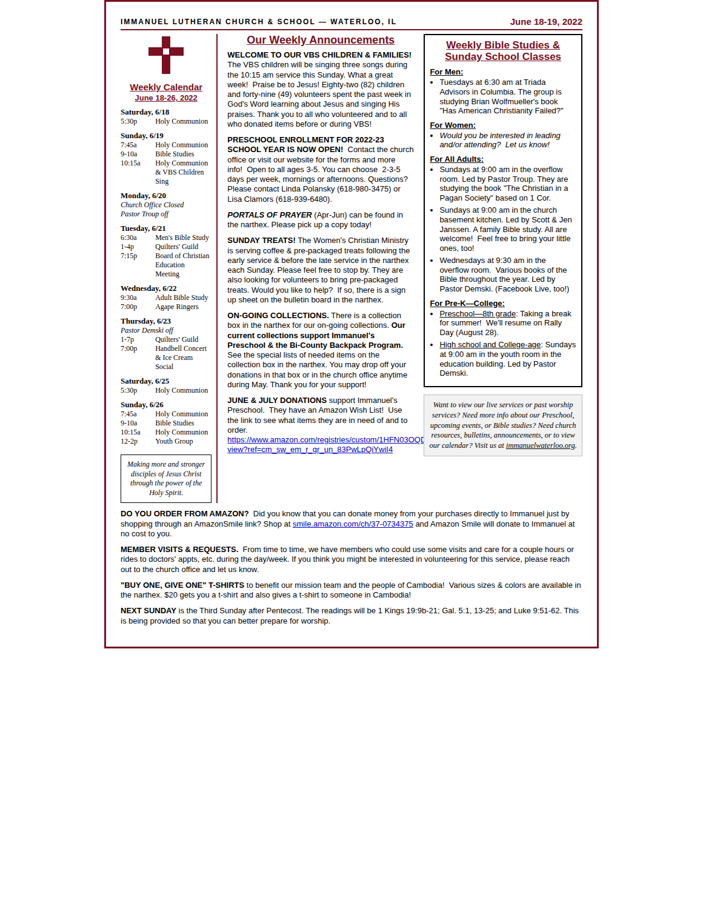IMMANUEL LUTHERAN CHURCH & SCHOOL — WATERLOO, IL
June 18-19, 2022
Weekly Calendar
June 18-26, 2022
Saturday, 6/18
| 5:30p | Holy Communion |
Sunday, 6/19
| 7:45a | Holy Communion |
| 9-10a | Bible Studies |
| 10:15a | Holy Communion & VBS Children Sing |
Monday, 6/20
Church Office Closed
Pastor Troup off
Tuesday, 6/21
| 6:30a | Men's Bible Study |
| 1-4p | Quilters' Guild |
| 7:15p | Board of Christian Education Meeting |
Wednesday, 6/22
| 9:30a | Adult Bible Study |
| 7:00p | Agape Ringers |
Thursday, 6/23
Pastor Demski off
| 1-7p | Quilters' Guild |
| 7:00p | Handbell Concert & Ice Cream Social |
Saturday, 6/25
| 5:30p | Holy Communion |
Sunday, 6/26
| 7:45a | Holy Communion |
| 9-10a | Bible Studies |
| 10:15a | Holy Communion |
| 12-2p | Youth Group |
Making more and stronger disciples of Jesus Christ through the power of the Holy Spirit.
Our Weekly Announcements
WELCOME TO OUR VBS CHILDREN & FAMILIES! The VBS children will be singing three songs during the 10:15 am service this Sunday. What a great week! Praise be to Jesus! Eighty-two (82) children and forty-nine (49) volunteers spent the past week in God's Word learning about Jesus and singing His praises. Thank you to all who volunteered and to all who donated items before or during VBS!
PRESCHOOL ENROLLMENT FOR 2022-23 SCHOOL YEAR IS NOW OPEN! Contact the church office or visit our website for the forms and more info! Open to all ages 3-5. You can choose 2-3-5 days per week, mornings or afternoons. Questions? Please contact Linda Polansky (618-980-3475) or Lisa Clamors (618-939-6480).
PORTALS OF PRAYER (Apr-Jun) can be found in the narthex. Please pick up a copy today!
SUNDAY TREATS! The Women's Christian Ministry is serving coffee & pre-packaged treats following the early service & before the late service in the narthex each Sunday. Please feel free to stop by. They are also looking for volunteers to bring pre-packaged treats. Would you like to help? If so, there is a sign up sheet on the bulletin board in the narthex.
ON-GOING COLLECTIONS. There is a collection box in the narthex for our on-going collections. Our current collections support Immanuel's Preschool & the Bi-County Backpack Program. See the special lists of needed items on the collection box in the narthex. You may drop off your donations in that box or in the church office anytime during May. Thank you for your support!
JUNE & JULY DONATIONS support Immanuel's Preschool. They have an Amazon Wish List! Use the link to see what items they are in need of and to order. https://www.amazon.com/registries/custom/1HFN03OQDYQI0/guest-view?ref=cm_sw_em_r_gr_un_83PwLpQiYwiI4
Weekly Bible Studies & Sunday School Classes
For Men:
Tuesdays at 6:30 am at Triada Advisors in Columbia. The group is studying Brian Wolfmueller's book "Has American Christianity Failed?"
For Women:
Would you be interested in leading and/or attending? Let us know!
For All Adults:
Sundays at 9:00 am in the overflow room. Led by Pastor Troup. They are studying the book "The Christian in a Pagan Society" based on 1 Cor.
Sundays at 9:00 am in the church basement kitchen. Led by Scott & Jen Janssen. A family Bible study. All are welcome! Feel free to bring your little ones, too!
Wednesdays at 9:30 am in the overflow room. Various books of the Bible throughout the year. Led by Pastor Demski. (Facebook Live, too!)
For Pre-K—College:
Preschool—8th grade: Taking a break for summer! We'll resume on Rally Day (August 28).
High school and College-age: Sundays at 9:00 am in the youth room in the education building. Led by Pastor Demski.
Want to view our live services or past worship services? Need more info about our Preschool, upcoming events, or Bible studies? Need church resources, bulletins, announcements, or to view our calendar? Visit us at immanuelwaterloo.org.
DO YOU ORDER FROM AMAZON? Did you know that you can donate money from your purchases directly to Immanuel just by shopping through an AmazonSmile link? Shop at smile.amazon.com/ch/37-0734375 and Amazon Smile will donate to Immanuel at no cost to you.
MEMBER VISITS & REQUESTS. From time to time, we have members who could use some visits and care for a couple hours or rides to doctors' appts, etc. during the day/week. If you think you might be interested in volunteering for this service, please reach out to the church office and let us know.
"BUY ONE, GIVE ONE" T-SHIRTS to benefit our mission team and the people of Cambodia! Various sizes & colors are available in the narthex. $20 gets you a t-shirt and also gives a t-shirt to someone in Cambodia!
NEXT SUNDAY is the Third Sunday after Pentecost. The readings will be 1 Kings 19:9b-21; Gal. 5:1, 13-25; and Luke 9:51-62. This is being provided so that you can better prepare for worship.